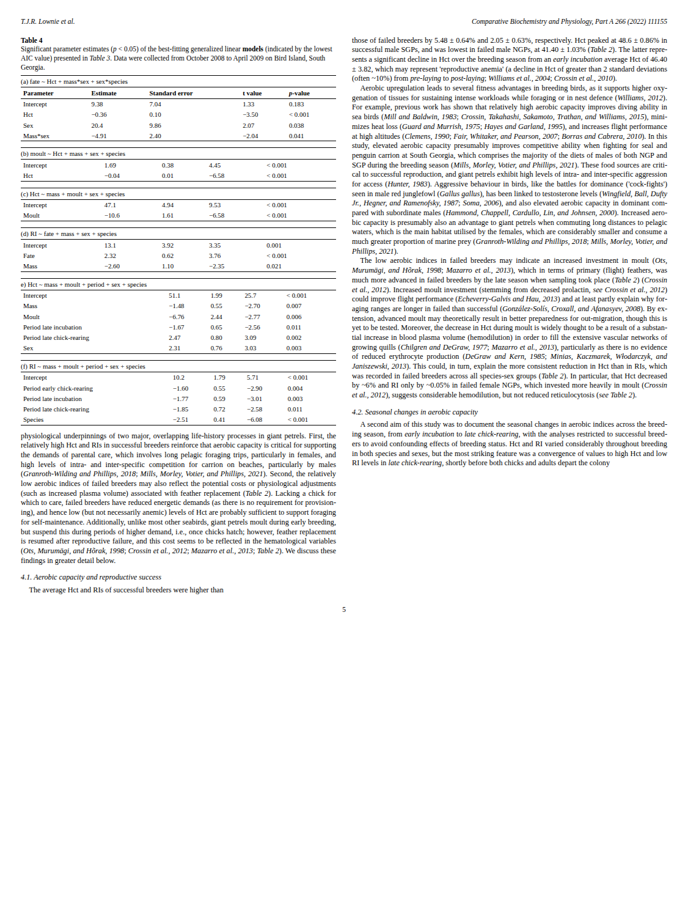T.J.R. Lownie et al.
Comparative Biochemistry and Physiology, Part A 266 (2022) 111155
Table 4 Significant parameter estimates (p < 0.05) of the best-fitting generalized linear models (indicated by the lowest AIC value) presented in Table 3. Data were collected from October 2008 to April 2009 on Bird Island, South Georgia.
| (a) fate ~ Hct + mass*sex + sex*species |
| Parameter | Estimate | Standard error | t value | p -value |
| Intercept | 9.38 | 7.04 | 1.33 | 0.183 |
| Hct | −0.36 | 0.10 | −3.50 | < 0.001 |
| Sex | 20.4 | 9.86 | 2.07 | 0.038 |
| Mass*sex | −4.91 | 2.40 | −2.04 | 0.041 |
| (b) moult ~ Hct + mass + sex + species |
| Intercept | 1.69 | 0.38 | 4.45 | < 0.001 |
| Hct | −0.04 | 0.01 | −6.58 | < 0.001 |
| (c) Hct ~ mass + moult + sex + species |
| Intercept | 47.1 | 4.94 | 9.53 | < 0.001 |
| Moult | −10.6 | 1.61 | −6.58 | < 0.001 |
| (d) RI ~ fate + mass + sex + species |
| Intercept | 13.1 | 3.92 | 3.35 | 0.001 |
| Fate | 2.32 | 0.62 | 3.76 | < 0.001 |
| Mass | −2.60 | 1.10 | −2.35 | 0.021 |
| e) Hct ~ mass + moult + period + sex + species |
| Intercept | 51.1 | 1.99 | 25.7 | < 0.001 |
| Mass | −1.48 | 0.55 | −2.70 | 0.007 |
| Moult | −6.76 | 2.44 | −2.77 | 0.006 |
| Period late incubation | −1.67 | 0.65 | −2.56 | 0.011 |
| Period late chick-rearing | 2.47 | 0.80 | 3.09 | 0.002 |
| Sex | 2.31 | 0.76 | 3.03 | 0.003 |
| (f) RI ~ mass + moult + period + sex + species |
| Intercept | 10.2 | 1.79 | 5.71 | < 0.001 |
| Period early chick-rearing | −1.60 | 0.55 | −2.90 | 0.004 |
| Period late incubation | −1.77 | 0.59 | −3.01 | 0.003 |
| Period late chick-rearing | −1.85 | 0.72 | −2.58 | 0.011 |
| Species | −2.51 | 0.41 | −6.08 | < 0.001 |
physiological underpinnings of two major, overlapping life-history processes in giant petrels. First, the relatively high Hct and RIs in successful breeders reinforce that aerobic capacity is critical for supporting the demands of parental care, which involves long pelagic foraging trips, particularly in females, and high levels of intra- and inter-specific competition for carrion on beaches, particularly by males (Granroth-Wilding and Phillips, 2018; Mills, Morley, Votier, and Phillips, 2021). Second, the relatively low aerobic indices of failed breeders may also reflect the potential costs or physiological adjustments (such as increased plasma volume) associated with feather replacement (Table 2). Lacking a chick for which to care, failed breeders have reduced energetic demands (as there is no requirement for provisioning), and hence low (but not necessarily anemic) levels of Hct are probably sufficient to support foraging for self-maintenance. Additionally, unlike most other seabirds, giant petrels moult during early breeding, but suspend this during periods of higher demand, i.e., once chicks hatch; however, feather replacement is resumed after reproductive failure, and this cost seems to be reflected in the hematological variables (Ots, Murumägi, and Hõrak, 1998; Crossin et al., 2012; Mazarro et al., 2013; Table 2). We discuss these findings in greater detail below.
4.1. Aerobic capacity and reproductive success
The average Hct and RIs of successful breeders were higher than
those of failed breeders by 5.48 ± 0.64% and 2.05 ± 0.63%, respectively. Hct peaked at 48.6 ± 0.86% in successful male SGPs, and was lowest in failed male NGPs, at 41.40 ± 1.03% (Table 2). The latter represents a significant decline in Hct over the breeding season from an early incubation average Hct of 46.40 ± 3.82, which may represent 'reproductive anemia' (a decline in Hct of greater than 2 standard deviations (often ~10%) from pre-laying to post-laying; Williams et al., 2004; Crossin et al., 2010).
Aerobic upregulation leads to several fitness advantages in breeding birds, as it supports higher oxygenation of tissues for sustaining intense workloads while foraging or in nest defence (Williams, 2012). For example, previous work has shown that relatively high aerobic capacity improves diving ability in sea birds (Mill and Baldwin, 1983; Crossin, Takahashi, Sakamoto, Trathan, and Williams, 2015), minimizes heat loss (Guard and Murrish, 1975; Hayes and Garland, 1995), and increases flight performance at high altitudes (Clemens, 1990; Fair, Whitaker, and Pearson, 2007; Borras and Cabrera, 2010). In this study, elevated aerobic capacity presumably improves competitive ability when fighting for seal and penguin carrion at South Georgia, which comprises the majority of the diets of males of both NGP and SGP during the breeding season (Mills, Morley, Votier, and Phillips, 2021). These food sources are critical to successful reproduction, and giant petrels exhibit high levels of intra- and inter-specific aggression for access (Hunter, 1983). Aggressive behaviour in birds, like the battles for dominance ('cock-fights') seen in male red junglefowl (Gallus gallus), has been linked to testosterone levels (Wingfield, Ball, Dufty Jr., Hegner, and Ramenofsky, 1987; Soma, 2006), and also elevated aerobic capacity in dominant compared with subordinate males (Hammond, Chappell, Cardullo, Lin, and Johnsen, 2000). Increased aerobic capacity is presumably also an advantage to giant petrels when commuting long distances to pelagic waters, which is the main habitat utilised by the females, which are considerably smaller and consume a much greater proportion of marine prey (Granroth-Wilding and Phillips, 2018; Mills, Morley, Votier, and Phillips, 2021).
The low aerobic indices in failed breeders may indicate an increased investment in moult (Ots, Murumägi, and Hõrak, 1998; Mazarro et al., 2013), which in terms of primary (flight) feathers, was much more advanced in failed breeders by the late season when sampling took place (Table 2) (Crossin et al., 2012). Increased moult investment (stemming from decreased prolactin, see Crossin et al., 2012) could improve flight performance (Echeverry-Galvis and Hau, 2013) and at least partly explain why foraging ranges are longer in failed than successful (González-Solís, Croxall, and Afanasyev, 2008). By extension, advanced moult may theoretically result in better preparedness for out-migration, though this is yet to be tested. Moreover, the decrease in Hct during moult is widely thought to be a result of a substantial increase in blood plasma volume (hemodilution) in order to fill the extensive vascular networks of growing quills (Chilgren and DeGraw, 1977; Mazarro et al., 2013), particularly as there is no evidence of reduced erythrocyte production (DeGraw and Kern, 1985; Minias, Kaczmarek, Włodarczyk, and Janiszewski, 2013). This could, in turn, explain the more consistent reduction in Hct than in RIs, which was recorded in failed breeders across all species-sex groups (Table 2). In particular, that Hct decreased by ~6% and RI only by ~0.05% in failed female NGPs, which invested more heavily in moult (Crossin et al., 2012), suggests considerable hemodilution, but not reduced reticulocytosis (see Table 2).
4.2. Seasonal changes in aerobic capacity
A second aim of this study was to document the seasonal changes in aerobic indices across the breeding season, from early incubation to late chick-rearing, with the analyses restricted to successful breeders to avoid confounding effects of breeding status. Hct and RI varied considerably throughout breeding in both species and sexes, but the most striking feature was a convergence of values to high Hct and low RI levels in late chick-rearing, shortly before both chicks and adults depart the colony
5